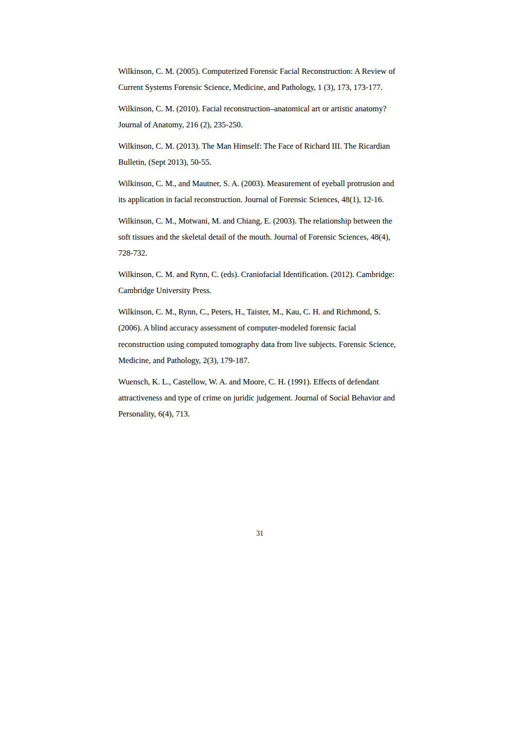Wilkinson, C. M. (2005). Computerized Forensic Facial Reconstruction: A Review of Current Systems Forensic Science, Medicine, and Pathology, 1 (3), 173, 173-177.
Wilkinson, C. M. (2010). Facial reconstruction–anatomical art or artistic anatomy? Journal of Anatomy, 216 (2), 235-250.
Wilkinson, C. M. (2013). The Man Himself: The Face of Richard III. The Ricardian Bulletin, (Sept 2013), 50-55.
Wilkinson, C. M., and Mautner, S. A. (2003). Measurement of eyeball protrusion and its application in facial reconstruction. Journal of Forensic Sciences, 48(1), 12-16.
Wilkinson, C. M., Motwani, M. and Chiang, E. (2003). The relationship between the soft tissues and the skeletal detail of the mouth. Journal of Forensic Sciences, 48(4), 728-732.
Wilkinson, C. M. and Rynn, C. (eds). Craniofacial Identification. (2012). Cambridge: Cambridge University Press.
Wilkinson, C. M., Rynn, C., Peters, H., Taister, M., Kau, C. H. and Richmond, S. (2006). A blind accuracy assessment of computer-modeled forensic facial reconstruction using computed tomography data from live subjects. Forensic Science, Medicine, and Pathology, 2(3), 179-187.
Wuensch, K. L., Castellow, W. A. and Moore, C. H. (1991). Effects of defendant attractiveness and type of crime on juridic judgement. Journal of Social Behavior and Personality, 6(4), 713.
31